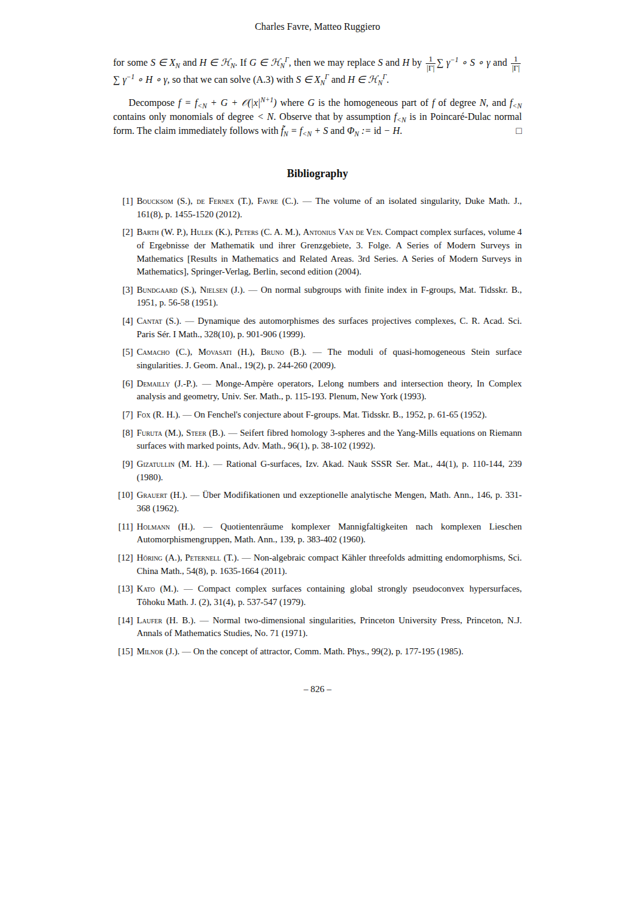Charles Favre, Matteo Ruggiero
for some S ∈ XN and H ∈ ℋN. If G ∈ ℋNΓ, then we may replace S and H by 1|Γ|∑ γ−1 ∘ S ∘ γ and 1|Γ|∑ γ−1 ∘ H ∘ γ, so that we can solve (A.3) with S ∈ XNΓ and H ∈ ℋNΓ.
Decompose f = f<N + G + 𝒪(|x|N+1) where G is the homogeneous part of f of degree N, and f<N contains only monomials of degree < N. Observe that by assumption f<N is in Poincaré-Dulac normal form. The claim immediately follows with f̃N = f<N + S and ΦN := id − H. □
Bibliography
Boucksom (S.), de Fernex (T.), Favre (C.). — The volume of an isolated singularity, Duke Math. J., 161(8), p. 1455-1520 (2012).
Barth (W. P.), Hulek (K.), Peters (C. A. M.), Antonius Van de Ven. Compact complex surfaces, volume 4 of Ergebnisse der Mathematik und ihrer Grenzgebiete, 3. Folge. A Series of Modern Surveys in Mathematics [Results in Mathematics and Related Areas. 3rd Series. A Series of Modern Surveys in Mathematics], Springer-Verlag, Berlin, second edition (2004).
Bundgaard (S.), Nielsen (J.). — On normal subgroups with finite index in F-groups, Mat. Tidsskr. B., 1951, p. 56-58 (1951).
Cantat (S.). — Dynamique des automorphismes des surfaces projectives complexes, C. R. Acad. Sci. Paris Sér. I Math., 328(10), p. 901-906 (1999).
Camacho (C.), Movasati (H.), Bruno (B.). — The moduli of quasi-homogeneous Stein surface singularities. J. Geom. Anal., 19(2), p. 244-260 (2009).
Demailly (J.-P.). — Monge-Ampère operators, Lelong numbers and intersection theory, In Complex analysis and geometry, Univ. Ser. Math., p. 115-193. Plenum, New York (1993).
Fox (R. H.). — On Fenchel's conjecture about F-groups. Mat. Tidsskr. B., 1952, p. 61-65 (1952).
Furuta (M.), Steer (B.). — Seifert fibred homology 3-spheres and the Yang-Mills equations on Riemann surfaces with marked points, Adv. Math., 96(1), p. 38-102 (1992).
Gizatullin (M. H.). — Rational G-surfaces, Izv. Akad. Nauk SSSR Ser. Mat., 44(1), p. 110-144, 239 (1980).
Grauert (H.). — Über Modifikationen und exzeptionelle analytische Mengen, Math. Ann., 146, p. 331-368 (1962).
Holmann (H.). — Quotientenräume komplexer Mannigfaltigkeiten nach komplexen Lieschen Automorphismengruppen, Math. Ann., 139, p. 383-402 (1960).
Höring (A.), Peternell (T.). — Non-algebraic compact Kähler threefolds admitting endomorphisms, Sci. China Math., 54(8), p. 1635-1664 (2011).
Kato (M.). — Compact complex surfaces containing global strongly pseudoconvex hypersurfaces, Tôhoku Math. J. (2), 31(4), p. 537-547 (1979).
Laufer (H. B.). — Normal two-dimensional singularities, Princeton University Press, Princeton, N.J. Annals of Mathematics Studies, No. 71 (1971).
Milnor (J.). — On the concept of attractor, Comm. Math. Phys., 99(2), p. 177-195 (1985).
– 826 –